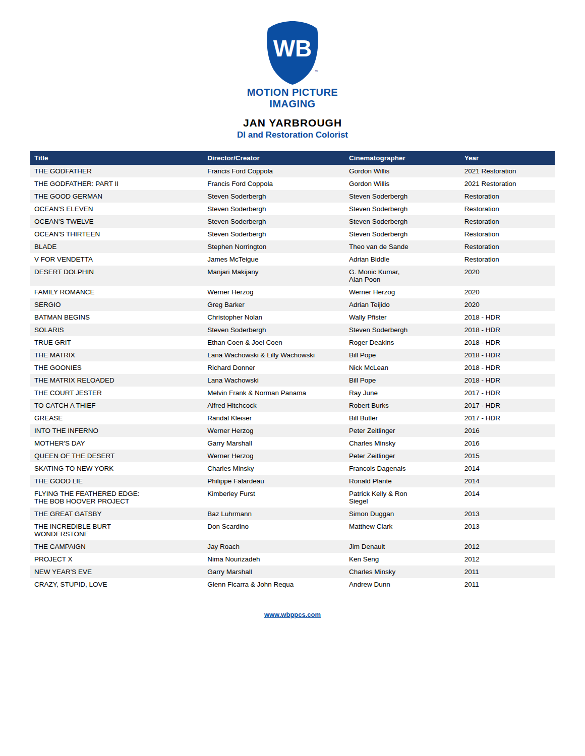WB ™
MOTION PICTURE
IMAGING
JAN YARBROUGH
DI and Restoration Colorist
| Title | Director/Creator | Cinematographer | Year |
| --- | --- | --- | --- |
| THE GODFATHER | Francis Ford Coppola | Gordon Willis | 2021 Restoration |
| THE GODFATHER: PART II | Francis Ford Coppola | Gordon Willis | 2021 Restoration |
| THE GOOD GERMAN | Steven Soderbergh | Steven Soderbergh | Restoration |
| OCEAN'S ELEVEN | Steven Soderbergh | Steven Soderbergh | Restoration |
| OCEAN'S TWELVE | Steven Soderbergh | Steven Soderbergh | Restoration |
| OCEAN'S THIRTEEN | Steven Soderbergh | Steven Soderbergh | Restoration |
| BLADE | Stephen Norrington | Theo van de Sande | Restoration |
| V FOR VENDETTA | James McTeigue | Adrian Biddle | Restoration |
| DESERT DOLPHIN | Manjari Makijany | G. Monic Kumar, Alan Poon | 2020 |
| FAMILY ROMANCE | Werner Herzog | Werner Herzog | 2020 |
| SERGIO | Greg Barker | Adrian Teijido | 2020 |
| BATMAN BEGINS | Christopher Nolan | Wally Pfister | 2018 - HDR |
| SOLARIS | Steven Soderbergh | Steven Soderbergh | 2018 - HDR |
| TRUE GRIT | Ethan Coen & Joel Coen | Roger Deakins | 2018 - HDR |
| THE MATRIX | Lana Wachowski & Lilly Wachowski | Bill Pope | 2018 - HDR |
| THE GOONIES | Richard Donner | Nick McLean | 2018 - HDR |
| THE MATRIX RELOADED | Lana Wachowski | Bill Pope | 2018 - HDR |
| THE COURT JESTER | Melvin Frank & Norman Panama | Ray June | 2017 - HDR |
| TO CATCH A THIEF | Alfred Hitchcock | Robert Burks | 2017 - HDR |
| GREASE | Randal Kleiser | Bill Butler | 2017 - HDR |
| INTO THE INFERNO | Werner Herzog | Peter Zeitlinger | 2016 |
| MOTHER'S DAY | Garry Marshall | Charles Minsky | 2016 |
| QUEEN OF THE DESERT | Werner Herzog | Peter Zeitlinger | 2015 |
| SKATING TO NEW YORK | Charles Minsky | Francois Dagenais | 2014 |
| THE GOOD LIE | Philippe Falardeau | Ronald Plante | 2014 |
| FLYING THE FEATHERED EDGE: THE BOB HOOVER PROJECT | Kimberley Furst | Patrick Kelly & Ron Siegel | 2014 |
| THE GREAT GATSBY | Baz Luhrmann | Simon Duggan | 2013 |
| THE INCREDIBLE BURT WONDERSTONE | Don Scardino | Matthew Clark | 2013 |
| THE CAMPAIGN | Jay Roach | Jim Denault | 2012 |
| PROJECT X | Nima Nourizadeh | Ken Seng | 2012 |
| NEW YEAR'S EVE | Garry Marshall | Charles Minsky | 2011 |
| CRAZY, STUPID, LOVE | Glenn Ficarra & John Requa | Andrew Dunn | 2011 |
www.wbppcs.com